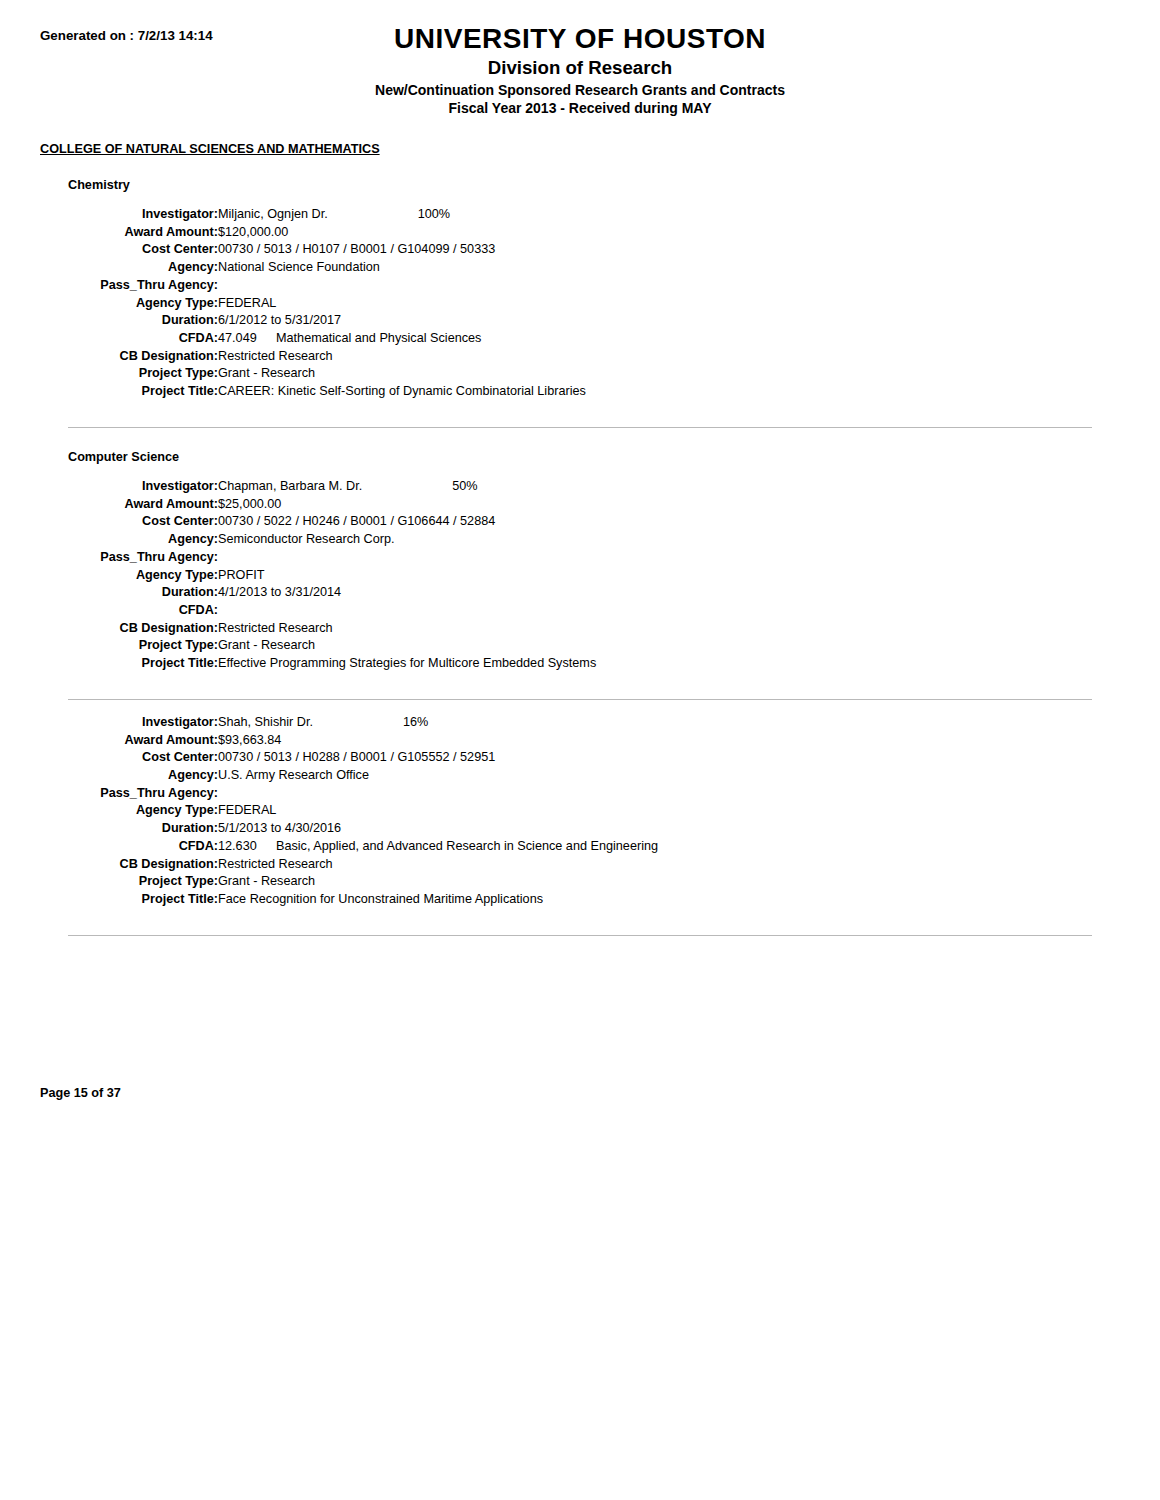Generated on : 7/2/13 14:14
UNIVERSITY OF HOUSTON
Division of Research
New/Continuation Sponsored Research Grants and Contracts
Fiscal Year 2013 - Received during MAY
COLLEGE OF NATURAL SCIENCES AND MATHEMATICS
Chemistry
| Investigator: | Miljanic, Ognjen Dr. 100% |
| Award Amount: | $120,000.00 |
| Cost Center: | 00730 / 5013 / H0107 / B0001 / G104099 / 50333 |
| Agency: | National Science Foundation |
| Pass_Thru Agency: | |
| Agency Type: | FEDERAL |
| Duration: | 6/1/2012 to 5/31/2017 |
| CFDA: | 47.049 Mathematical and Physical Sciences |
| CB Designation: | Restricted Research |
| Project Type: | Grant - Research |
| Project Title: | CAREER: Kinetic Self-Sorting of Dynamic Combinatorial Libraries |
Computer Science
| Investigator: | Chapman, Barbara M. Dr. 50% |
| Award Amount: | $25,000.00 |
| Cost Center: | 00730 / 5022 / H0246 / B0001 / G106644 / 52884 |
| Agency: | Semiconductor Research Corp. |
| Pass_Thru Agency: | |
| Agency Type: | PROFIT |
| Duration: | 4/1/2013 to 3/31/2014 |
| CFDA: | |
| CB Designation: | Restricted Research |
| Project Type: | Grant - Research |
| Project Title: | Effective Programming Strategies for Multicore Embedded Systems |
| Investigator: | Shah, Shishir Dr. 16% |
| Award Amount: | $93,663.84 |
| Cost Center: | 00730 / 5013 / H0288 / B0001 / G105552 / 52951 |
| Agency: | U.S. Army Research Office |
| Pass_Thru Agency: | |
| Agency Type: | FEDERAL |
| Duration: | 5/1/2013 to 4/30/2016 |
| CFDA: | 12.630 Basic, Applied, and Advanced Research in Science and Engineering |
| CB Designation: | Restricted Research |
| Project Type: | Grant - Research |
| Project Title: | Face Recognition for Unconstrained Maritime Applications |
Page 15 of 37